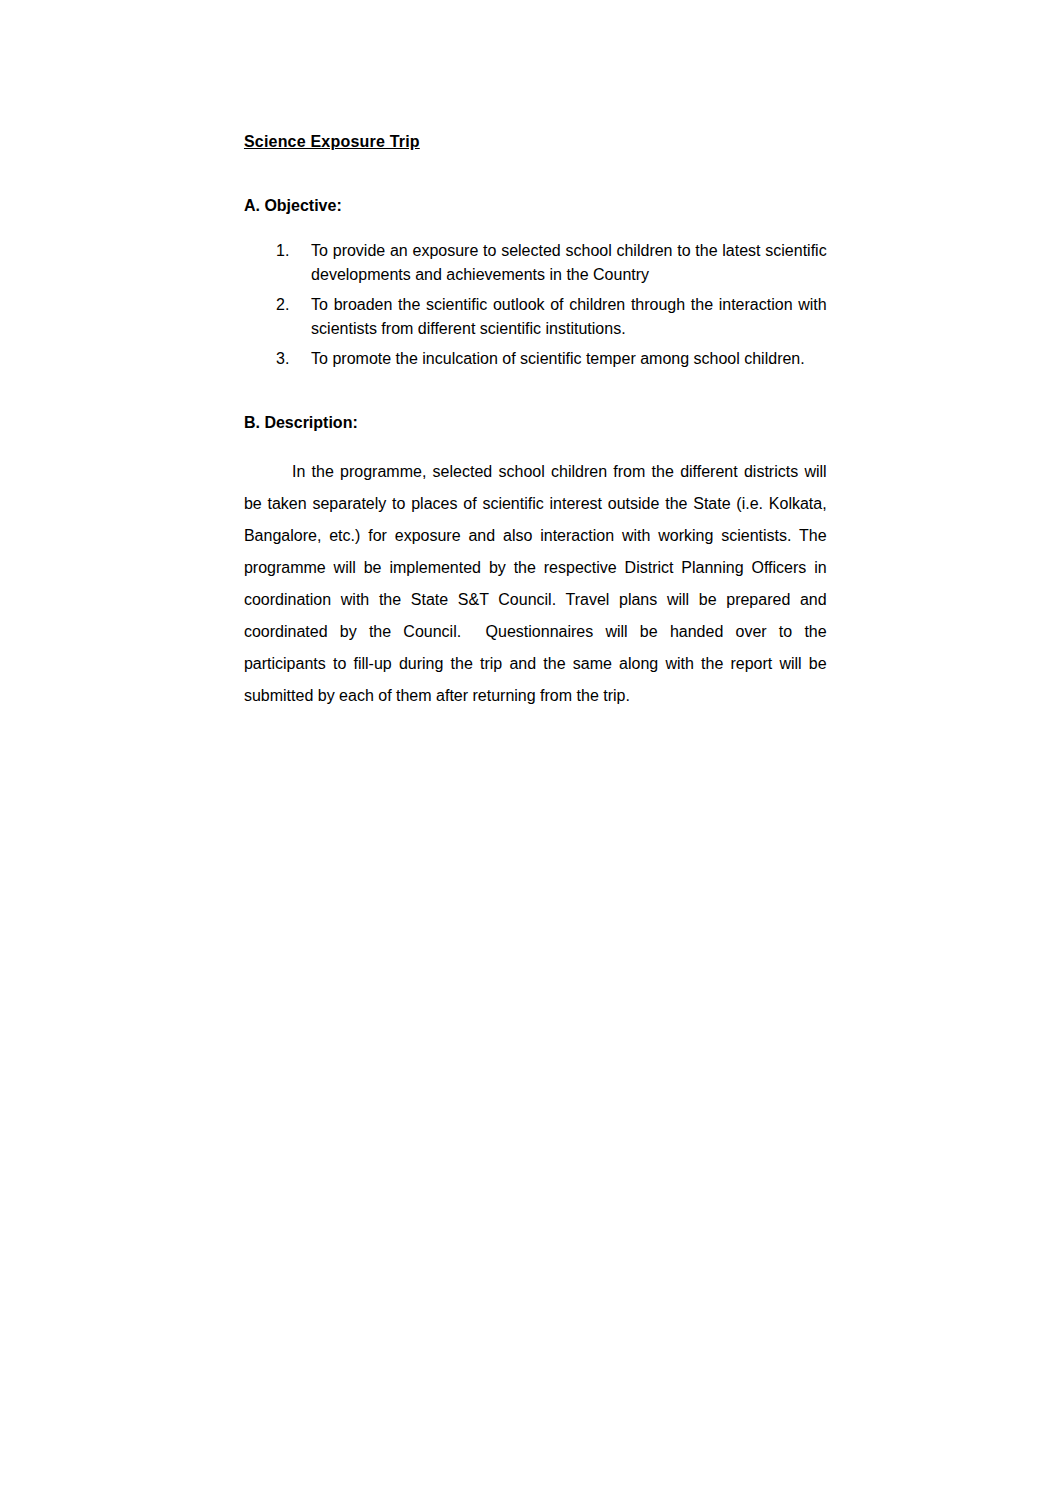Science Exposure Trip
A. Objective:
To provide an exposure to selected school children to the latest scientific developments and achievements in the Country
To broaden the scientific outlook of children through the interaction with scientists from different scientific institutions.
To promote the inculcation of scientific temper among school children.
B. Description:
In the programme, selected school children from the different districts will be taken separately to places of scientific interest outside the State (i.e. Kolkata, Bangalore, etc.) for exposure and also interaction with working scientists. The programme will be implemented by the respective District Planning Officers in coordination with the State S&T Council. Travel plans will be prepared and coordinated by the Council. Questionnaires will be handed over to the participants to fill-up during the trip and the same along with the report will be submitted by each of them after returning from the trip.